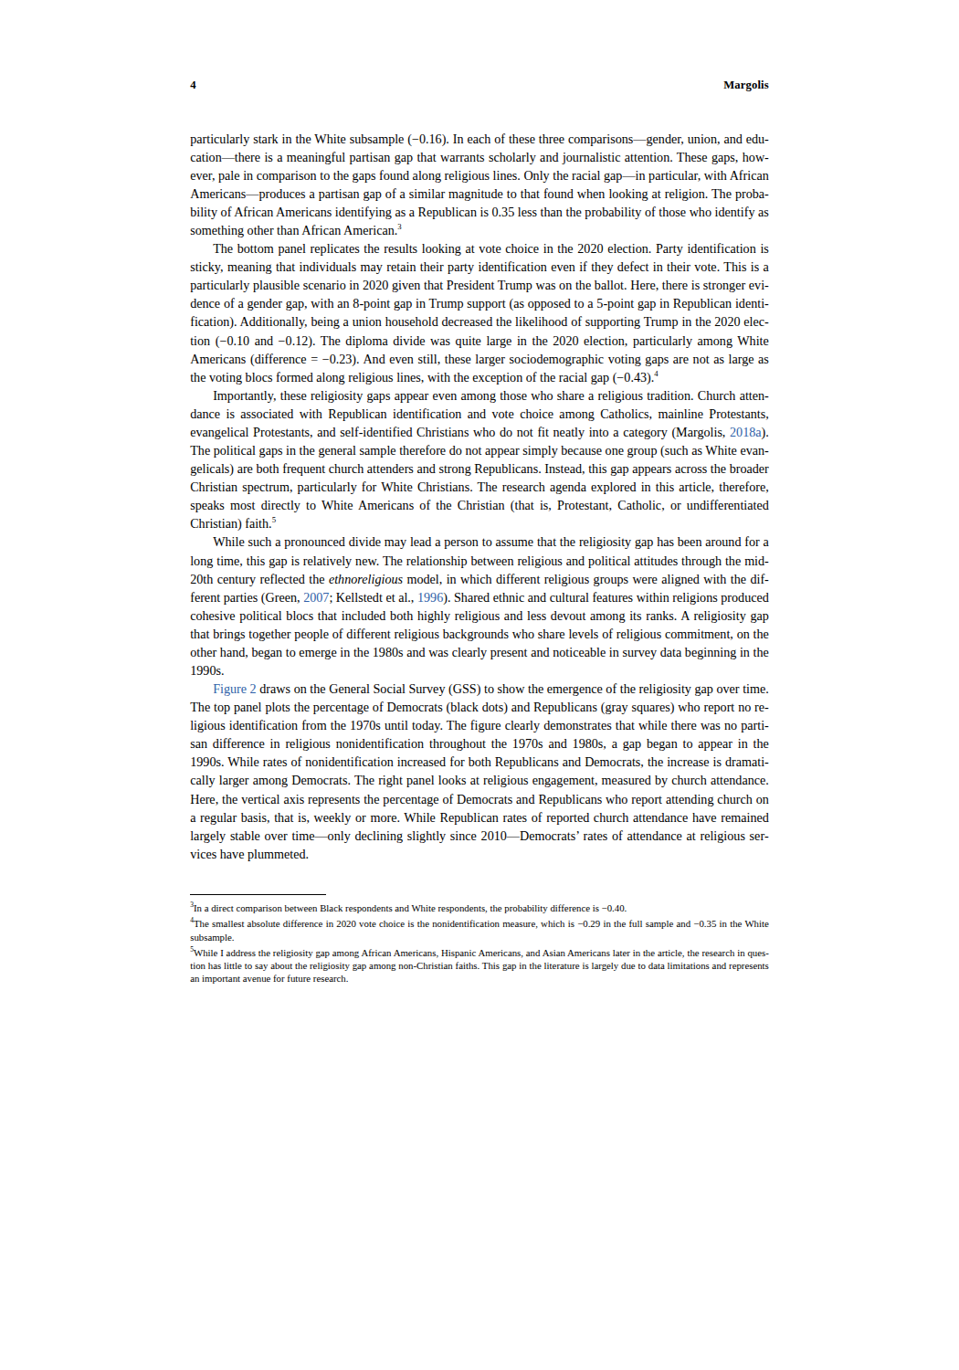4 Margolis
particularly stark in the White subsample (−0.16). In each of these three comparisons—gender, union, and education—there is a meaningful partisan gap that warrants scholarly and journalistic attention. These gaps, however, pale in comparison to the gaps found along religious lines. Only the racial gap—in particular, with African Americans—produces a partisan gap of a similar magnitude to that found when looking at religion. The probability of African Americans identifying as a Republican is 0.35 less than the probability of those who identify as something other than African American.3
The bottom panel replicates the results looking at vote choice in the 2020 election. Party identification is sticky, meaning that individuals may retain their party identification even if they defect in their vote. This is a particularly plausible scenario in 2020 given that President Trump was on the ballot. Here, there is stronger evidence of a gender gap, with an 8-point gap in Trump support (as opposed to a 5-point gap in Republican identification). Additionally, being a union household decreased the likelihood of supporting Trump in the 2020 election (−0.10 and −0.12). The diploma divide was quite large in the 2020 election, particularly among White Americans (difference = −0.23). And even still, these larger sociodemographic voting gaps are not as large as the voting blocs formed along religious lines, with the exception of the racial gap (−0.43).4
Importantly, these religiosity gaps appear even among those who share a religious tradition. Church attendance is associated with Republican identification and vote choice among Catholics, mainline Protestants, evangelical Protestants, and self-identified Christians who do not fit neatly into a category (Margolis, 2018a). The political gaps in the general sample therefore do not appear simply because one group (such as White evangelicals) are both frequent church attenders and strong Republicans. Instead, this gap appears across the broader Christian spectrum, particularly for White Christians. The research agenda explored in this article, therefore, speaks most directly to White Americans of the Christian (that is, Protestant, Catholic, or undifferentiated Christian) faith.5
While such a pronounced divide may lead a person to assume that the religiosity gap has been around for a long time, this gap is relatively new. The relationship between religious and political attitudes through the mid-20th century reflected the ethnoreligious model, in which different religious groups were aligned with the different parties (Green, 2007; Kellstedt et al., 1996). Shared ethnic and cultural features within religions produced cohesive political blocs that included both highly religious and less devout among its ranks. A religiosity gap that brings together people of different religious backgrounds who share levels of religious commitment, on the other hand, began to emerge in the 1980s and was clearly present and noticeable in survey data beginning in the 1990s.
Figure 2 draws on the General Social Survey (GSS) to show the emergence of the religiosity gap over time. The top panel plots the percentage of Democrats (black dots) and Republicans (gray squares) who report no religious identification from the 1970s until today. The figure clearly demonstrates that while there was no partisan difference in religious nonidentification throughout the 1970s and 1980s, a gap began to appear in the 1990s. While rates of nonidentification increased for both Republicans and Democrats, the increase is dramatically larger among Democrats. The right panel looks at religious engagement, measured by church attendance. Here, the vertical axis represents the percentage of Democrats and Republicans who report attending church on a regular basis, that is, weekly or more. While Republican rates of reported church attendance have remained largely stable over time—only declining slightly since 2010—Democrats’ rates of attendance at religious services have plummeted.
3In a direct comparison between Black respondents and White respondents, the probability difference is −0.40.
4The smallest absolute difference in 2020 vote choice is the nonidentification measure, which is −0.29 in the full sample and −0.35 in the White subsample.
5While I address the religiosity gap among African Americans, Hispanic Americans, and Asian Americans later in the article, the research in question has little to say about the religiosity gap among non-Christian faiths. This gap in the literature is largely due to data limitations and represents an important avenue for future research.